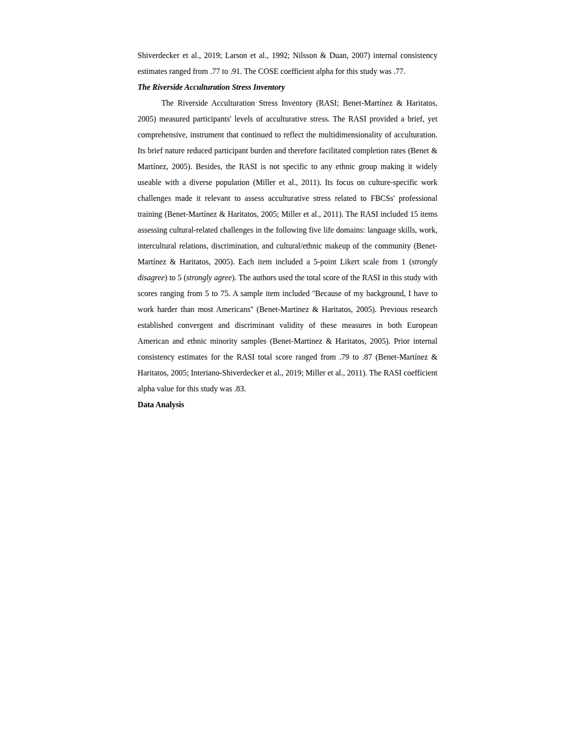Shiverdecker et al., 2019; Larson et al., 1992; Nilsson & Duan, 2007) internal consistency estimates ranged from .77 to .91. The COSE coefficient alpha for this study was .77.
The Riverside Acculturation Stress Inventory
The Riverside Acculturation Stress Inventory (RASI; Benet-Martínez & Haritatos, 2005) measured participants' levels of acculturative stress. The RASI provided a brief, yet comprehensive, instrument that continued to reflect the multidimensionality of acculturation. Its brief nature reduced participant burden and therefore facilitated completion rates (Benet & Martínez, 2005). Besides, the RASI is not specific to any ethnic group making it widely useable with a diverse population (Miller et al., 2011). Its focus on culture-specific work challenges made it relevant to assess acculturative stress related to FBCSs' professional training (Benet-Martínez & Haritatos, 2005; Miller et al., 2011). The RASI included 15 items assessing cultural-related challenges in the following five life domains: language skills, work, intercultural relations, discrimination, and cultural/ethnic makeup of the community (Benet-Martínez & Haritatos, 2005). Each item included a 5-point Likert scale from 1 (strongly disagree) to 5 (strongly agree). The authors used the total score of the RASI in this study with scores ranging from 5 to 75. A sample item included ''Because of my background, I have to work harder than most Americans'' (Benet-Martinez & Haritatos, 2005). Previous research established convergent and discriminant validity of these measures in both European American and ethnic minority samples (Benet-Martinez & Haritatos, 2005). Prior internal consistency estimates for the RASI total score ranged from .79 to .87 (Benet-Martínez & Haritatos, 2005; Interiano-Shiverdecker et al., 2019; Miller et al., 2011). The RASI coefficient alpha value for this study was .83.
Data Analysis